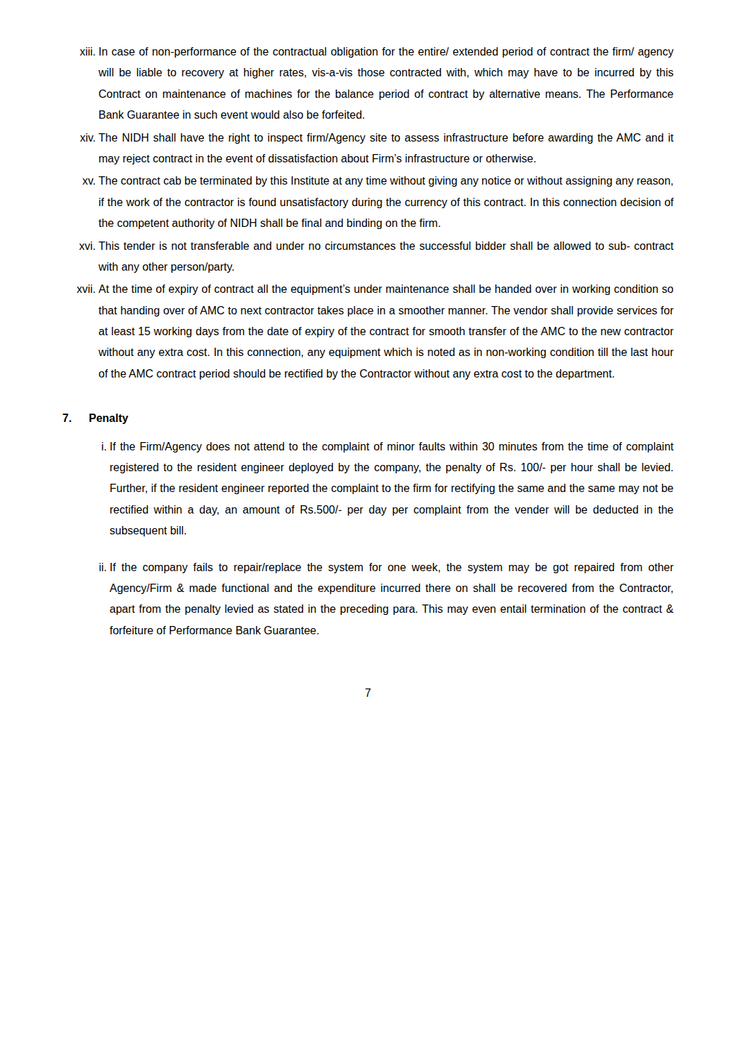xiii. In case of non-performance of the contractual obligation for the entire/ extended period of contract the firm/ agency will be liable to recovery at higher rates, vis-a-vis those contracted with, which may have to be incurred by this Contract on maintenance of machines for the balance period of contract by alternative means. The Performance Bank Guarantee in such event would also be forfeited.
xiv. The NIDH shall have the right to inspect firm/Agency site to assess infrastructure before awarding the AMC and it may reject contract in the event of dissatisfaction about Firm’s infrastructure or otherwise.
xv. The contract cab be terminated by this Institute at any time without giving any notice or without assigning any reason, if the work of the contractor is found unsatisfactory during the currency of this contract. In this connection decision of the competent authority of NIDH shall be final and binding on the firm.
xvi. This tender is not transferable and under no circumstances the successful bidder shall be allowed to sub- contract with any other person/party.
xvii. At the time of expiry of contract all the equipment’s under maintenance shall be handed over in working condition so that handing over of AMC to next contractor takes place in a smoother manner. The vendor shall provide services for at least 15 working days from the date of expiry of the contract for smooth transfer of the AMC to the new contractor without any extra cost. In this connection, any equipment which is noted as in non-working condition till the last hour of the AMC contract period should be rectified by the Contractor without any extra cost to the department.
7. Penalty
i. If the Firm/Agency does not attend to the complaint of minor faults within 30 minutes from the time of complaint registered to the resident engineer deployed by the company, the penalty of Rs. 100/- per hour shall be levied. Further, if the resident engineer reported the complaint to the firm for rectifying the same and the same may not be rectified within a day, an amount of Rs.500/- per day per complaint from the vender will be deducted in the subsequent bill.
ii. If the company fails to repair/replace the system for one week, the system may be got repaired from other Agency/Firm & made functional and the expenditure incurred there on shall be recovered from the Contractor, apart from the penalty levied as stated in the preceding para. This may even entail termination of the contract & forfeiture of Performance Bank Guarantee.
7